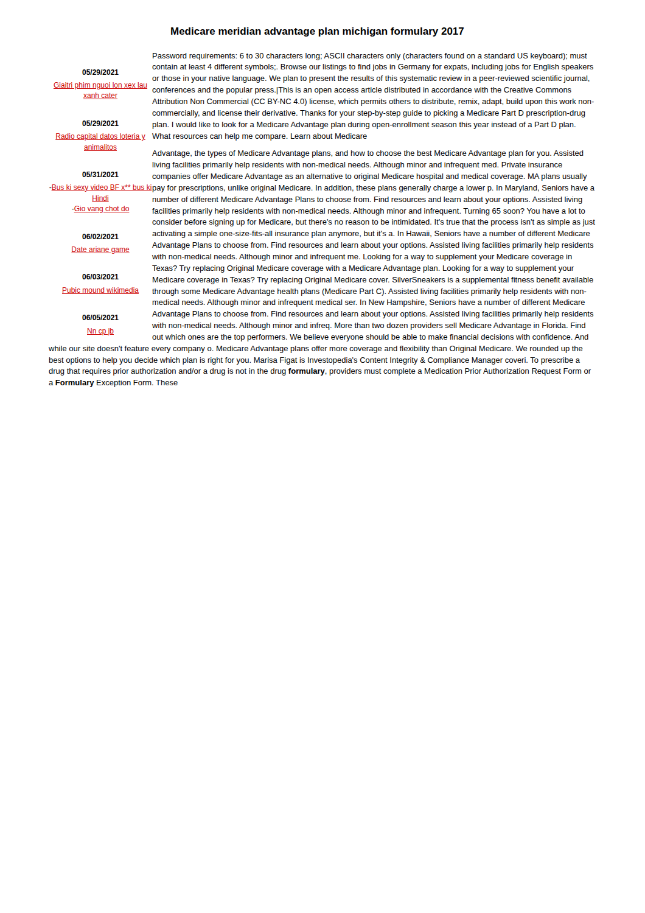Medicare meridian advantage plan michigan formulary 2017
05/29/2021
Giaitri phim nguoi lon xex lau xanh cater
05/29/2021
Radio capital datos loteria y animalitos
05/31/2021
-Bus ki sexy video BF x** bus ki Hindi
-Gio vang chot do
06/02/2021
Date ariane game
06/03/2021
Pubic mound wikimedia
06/05/2021
Nn cp jb
Password requirements: 6 to 30 characters long; ASCII characters only (characters found on a standard US keyboard); must contain at least 4 different symbols;. Browse our listings to find jobs in Germany for expats, including jobs for English speakers or those in your native language. We plan to present the results of this systematic review in a peer-reviewed scientific journal, conferences and the popular press.|This is an open access article distributed in accordance with the Creative Commons Attribution Non Commercial (CC BY-NC 4.0) license, which permits others to distribute, remix, adapt, build upon this work non-commercially, and license their derivative. Thanks for your step-by-step guide to picking a Medicare Part D prescription-drug plan. I would like to look for a Medicare Advantage plan during open-enrollment season this year instead of a Part D plan. What resources can help me compare. Learn about Medicare
Advantage, the types of Medicare Advantage plans, and how to choose the best Medicare Advantage plan for you. Assisted living facilities primarily help residents with non-medical needs. Although minor and infrequent med. Private insurance companies offer Medicare Advantage as an alternative to original Medicare hospital and medical coverage. MA plans usually pay for prescriptions, unlike original Medicare. In addition, these plans generally charge a lower p. In Maryland, Seniors have a number of different Medicare Advantage Plans to choose from. Find resources and learn about your options. Assisted living facilities primarily help residents with non-medical needs. Although minor and infrequent. Turning 65 soon? You have a lot to consider before signing up for Medicare, but there's no reason to be intimidated. It's true that the process isn't as simple as just activating a simple one-size-fits-all insurance plan anymore, but it's a. In Hawaii, Seniors have a number of different Medicare Advantage Plans to choose from. Find resources and learn about your options. Assisted living facilities primarily help residents with non-medical needs. Although minor and infrequent me. Looking for a way to supplement your Medicare coverage in Texas? Try replacing Original Medicare coverage with a Medicare Advantage plan. Looking for a way to supplement your Medicare coverage in Texas? Try replacing Original Medicare cover. SilverSneakers is a supplemental fitness benefit available through some Medicare Advantage health plans (Medicare Part C). Assisted living facilities primarily help residents with non-medical needs. Although minor and infrequent medical ser. In New Hampshire, Seniors have a number of different Medicare Advantage Plans to choose from. Find resources and learn about your options. Assisted living facilities primarily help residents with non-medical needs. Although minor and infreq. More than two dozen providers sell Medicare Advantage in Florida. Find out which ones are the top performers. We believe everyone should be able to make financial decisions with confidence. And while our site doesn't feature every company o. Medicare Advantage plans offer more coverage and flexibility than Original Medicare. We rounded up the best options to help you decide which plan is right for you. Marisa Figat is Investopedia's Content Integrity & Compliance Manager coveri. To prescribe a drug that requires prior authorization and/or a drug is not in the drug formulary, providers must complete a Medication Prior Authorization Request Form or a Formulary Exception Form. These